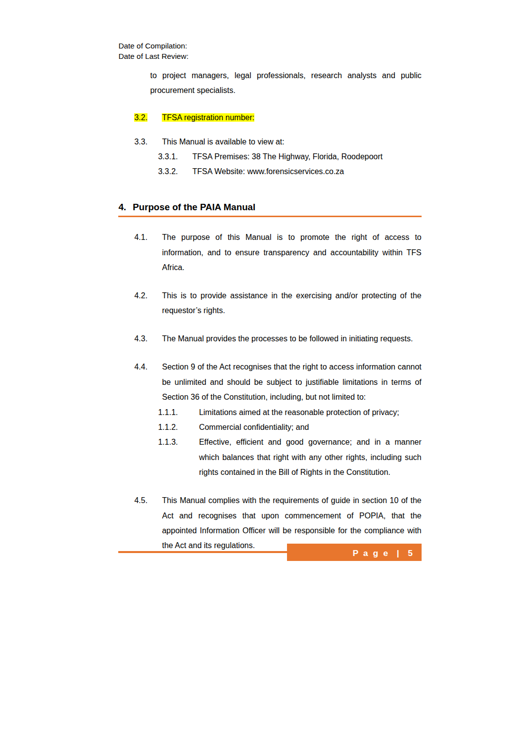Date of Compilation:
Date of Last Review:
to project managers, legal professionals, research analysts and public procurement specialists.
3.2.
TFSA registration number:
3.3.
This Manual is available to view at:
3.3.1.
TFSA Premises: 38 The Highway, Florida, Roodepoort
3.3.2.
TFSA Website: www.forensicservices.co.za
4. Purpose of the PAIA Manual
4.1.
The purpose of this Manual is to promote the right of access to information, and to ensure transparency and accountability within TFS Africa.
4.2.
This is to provide assistance in the exercising and/or protecting of the requestor’s rights.
4.3.
The Manual provides the processes to be followed in initiating requests.
4.4.
Section 9 of the Act recognises that the right to access information cannot be unlimited and should be subject to justifiable limitations in terms of Section 36 of the Constitution, including, but not limited to:
1.1.1.
Limitations aimed at the reasonable protection of privacy;
1.1.2.
Commercial confidentiality; and
1.1.3.
Effective, efficient and good governance; and in a manner which balances that right with any other rights, including such rights contained in the Bill of Rights in the Constitution.
4.5.
This Manual complies with the requirements of guide in section 10 of the Act and recognises that upon commencement of POPIA, that the appointed Information Officer will be responsible for the compliance with the Act and its regulations.
P a g e | 5